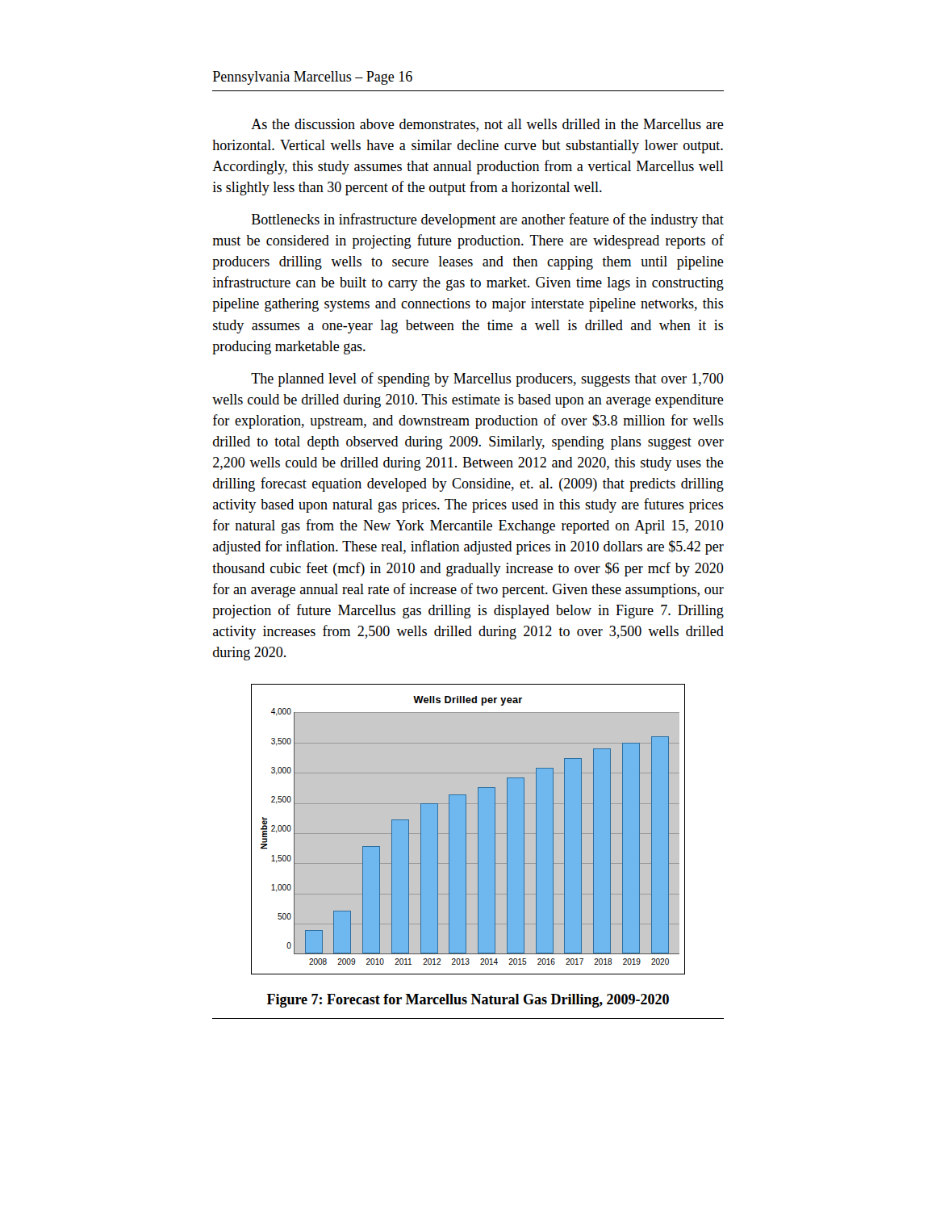Pennsylvania Marcellus – Page 16
As the discussion above demonstrates, not all wells drilled in the Marcellus are horizontal. Vertical wells have a similar decline curve but substantially lower output. Accordingly, this study assumes that annual production from a vertical Marcellus well is slightly less than 30 percent of the output from a horizontal well.
Bottlenecks in infrastructure development are another feature of the industry that must be considered in projecting future production. There are widespread reports of producers drilling wells to secure leases and then capping them until pipeline infrastructure can be built to carry the gas to market. Given time lags in constructing pipeline gathering systems and connections to major interstate pipeline networks, this study assumes a one-year lag between the time a well is drilled and when it is producing marketable gas.
The planned level of spending by Marcellus producers, suggests that over 1,700 wells could be drilled during 2010. This estimate is based upon an average expenditure for exploration, upstream, and downstream production of over $3.8 million for wells drilled to total depth observed during 2009. Similarly, spending plans suggest over 2,200 wells could be drilled during 2011. Between 2012 and 2020, this study uses the drilling forecast equation developed by Considine, et. al. (2009) that predicts drilling activity based upon natural gas prices. The prices used in this study are futures prices for natural gas from the New York Mercantile Exchange reported on April 15, 2010 adjusted for inflation. These real, inflation adjusted prices in 2010 dollars are $5.42 per thousand cubic feet (mcf) in 2010 and gradually increase to over $6 per mcf by 2020 for an average annual real rate of increase of two percent. Given these assumptions, our projection of future Marcellus gas drilling is displayed below in Figure 7. Drilling activity increases from 2,500 wells drilled during 2012 to over 3,500 wells drilled during 2020.
Wells Drilled per year
Number
4,000 3,500 3,000 2,500 2,000 1,500 1,000 500 0
2008 2009 2010 2011 2012 2013 2014 2015 2016 2017 2018 2019 2020
Figure 7: Forecast for Marcellus Natural Gas Drilling, 2009-2020